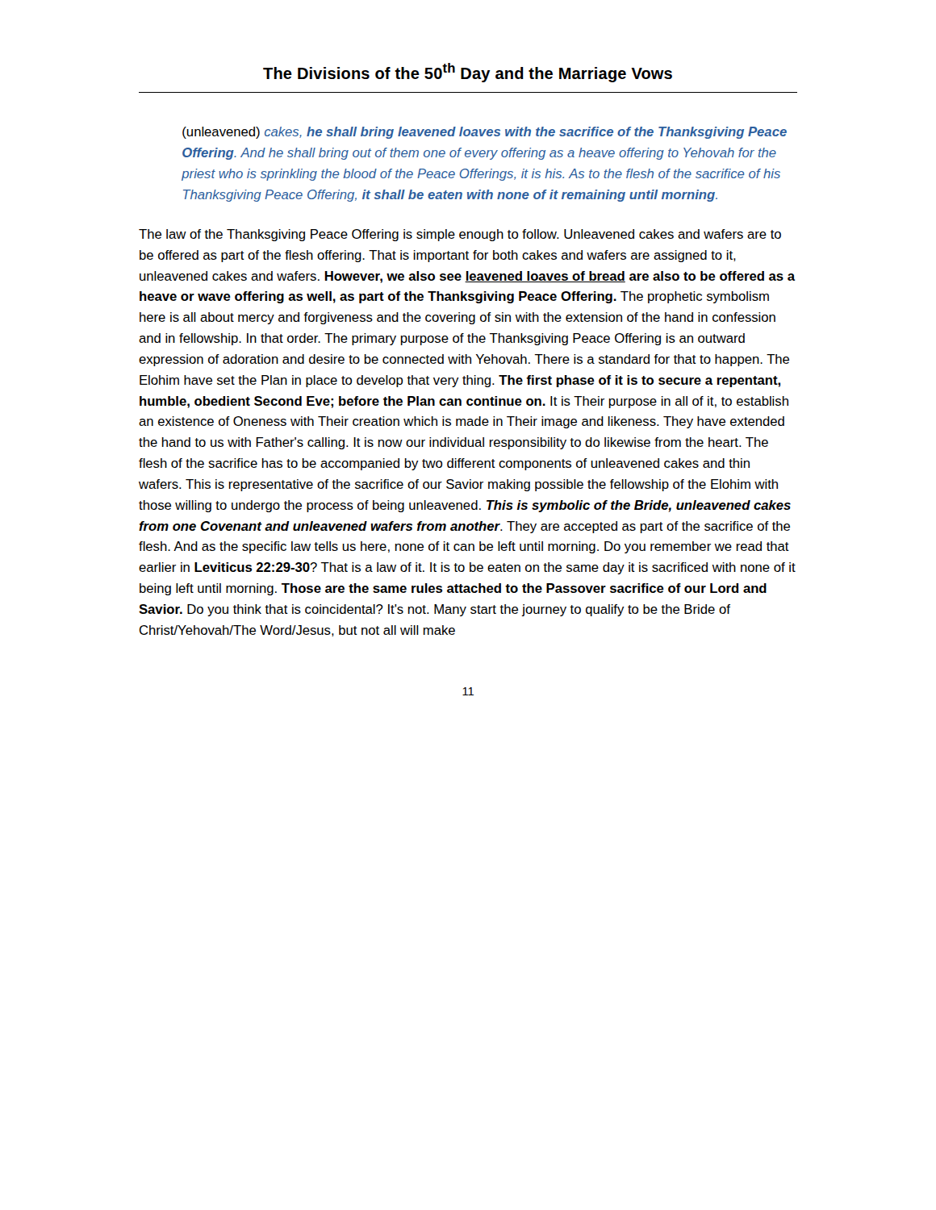The Divisions of the 50th Day and the Marriage Vows
(unleavened) cakes, he shall bring leavened loaves with the sacrifice of the Thanksgiving Peace Offering. And he shall bring out of them one of every offering as a heave offering to Yehovah for the priest who is sprinkling the blood of the Peace Offerings, it is his. As to the flesh of the sacrifice of his Thanksgiving Peace Offering, it shall be eaten with none of it remaining until morning.
The law of the Thanksgiving Peace Offering is simple enough to follow. Unleavened cakes and wafers are to be offered as part of the flesh offering. That is important for both cakes and wafers are assigned to it, unleavened cakes and wafers. However, we also see leavened loaves of bread are also to be offered as a heave or wave offering as well, as part of the Thanksgiving Peace Offering. The prophetic symbolism here is all about mercy and forgiveness and the covering of sin with the extension of the hand in confession and in fellowship. In that order. The primary purpose of the Thanksgiving Peace Offering is an outward expression of adoration and desire to be connected with Yehovah. There is a standard for that to happen. The Elohim have set the Plan in place to develop that very thing. The first phase of it is to secure a repentant, humble, obedient Second Eve; before the Plan can continue on. It is Their purpose in all of it, to establish an existence of Oneness with Their creation which is made in Their image and likeness. They have extended the hand to us with Father's calling. It is now our individual responsibility to do likewise from the heart. The flesh of the sacrifice has to be accompanied by two different components of unleavened cakes and thin wafers. This is representative of the sacrifice of our Savior making possible the fellowship of the Elohim with those willing to undergo the process of being unleavened. This is symbolic of the Bride, unleavened cakes from one Covenant and unleavened wafers from another. They are accepted as part of the sacrifice of the flesh. And as the specific law tells us here, none of it can be left until morning. Do you remember we read that earlier in Leviticus 22:29-30? That is a law of it. It is to be eaten on the same day it is sacrificed with none of it being left until morning. Those are the same rules attached to the Passover sacrifice of our Lord and Savior. Do you think that is coincidental? It's not. Many start the journey to qualify to be the Bride of Christ/Yehovah/The Word/Jesus, but not all will make
11